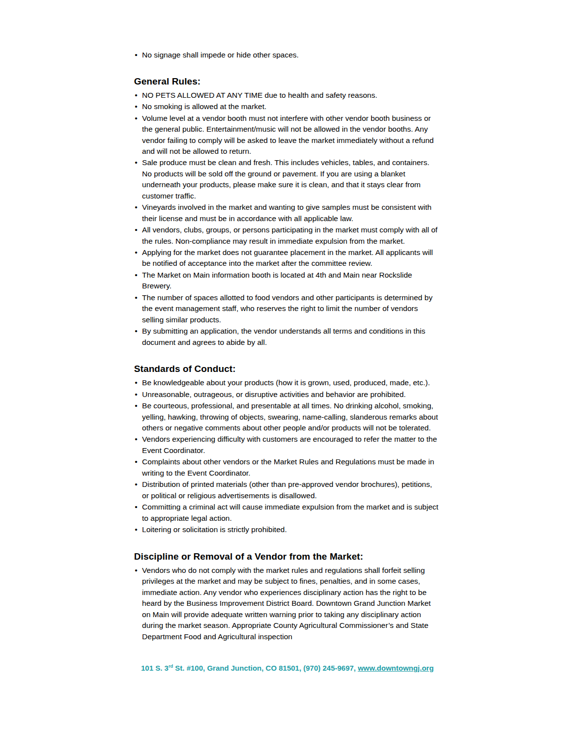No signage shall impede or hide other spaces.
General Rules:
NO PETS ALLOWED AT ANY TIME due to health and safety reasons.
No smoking is allowed at the market.
Volume level at a vendor booth must not interfere with other vendor booth business or the general public. Entertainment/music will not be allowed in the vendor booths. Any vendor failing to comply will be asked to leave the market immediately without a refund and will not be allowed to return.
Sale produce must be clean and fresh. This includes vehicles, tables, and containers. No products will be sold off the ground or pavement. If you are using a blanket underneath your products, please make sure it is clean, and that it stays clear from customer traffic.
Vineyards involved in the market and wanting to give samples must be consistent with their license and must be in accordance with all applicable law.
All vendors, clubs, groups, or persons participating in the market must comply with all of the rules. Non-compliance may result in immediate expulsion from the market.
Applying for the market does not guarantee placement in the market. All applicants will be notified of acceptance into the market after the committee review.
The Market on Main information booth is located at 4th and Main near Rockslide Brewery.
The number of spaces allotted to food vendors and other participants is determined by the event management staff, who reserves the right to limit the number of vendors selling similar products.
By submitting an application, the vendor understands all terms and conditions in this document and agrees to abide by all.
Standards of Conduct:
Be knowledgeable about your products (how it is grown, used, produced, made, etc.).
Unreasonable, outrageous, or disruptive activities and behavior are prohibited.
Be courteous, professional, and presentable at all times. No drinking alcohol, smoking, yelling, hawking, throwing of objects, swearing, name-calling, slanderous remarks about others or negative comments about other people and/or products will not be tolerated.
Vendors experiencing difficulty with customers are encouraged to refer the matter to the Event Coordinator.
Complaints about other vendors or the Market Rules and Regulations must be made in writing to the Event Coordinator.
Distribution of printed materials (other than pre-approved vendor brochures), petitions, or political or religious advertisements is disallowed.
Committing a criminal act will cause immediate expulsion from the market and is subject to appropriate legal action.
Loitering or solicitation is strictly prohibited.
Discipline or Removal of a Vendor from the Market:
Vendors who do not comply with the market rules and regulations shall forfeit selling privileges at the market and may be subject to fines, penalties, and in some cases, immediate action. Any vendor who experiences disciplinary action has the right to be heard by the Business Improvement District Board. Downtown Grand Junction Market on Main will provide adequate written warning prior to taking any disciplinary action during the market season. Appropriate County Agricultural Commissioner’s and State Department Food and Agricultural inspection
101 S. 3rd St. #100, Grand Junction, CO 81501, (970) 245-9697, www.downtowngj.org